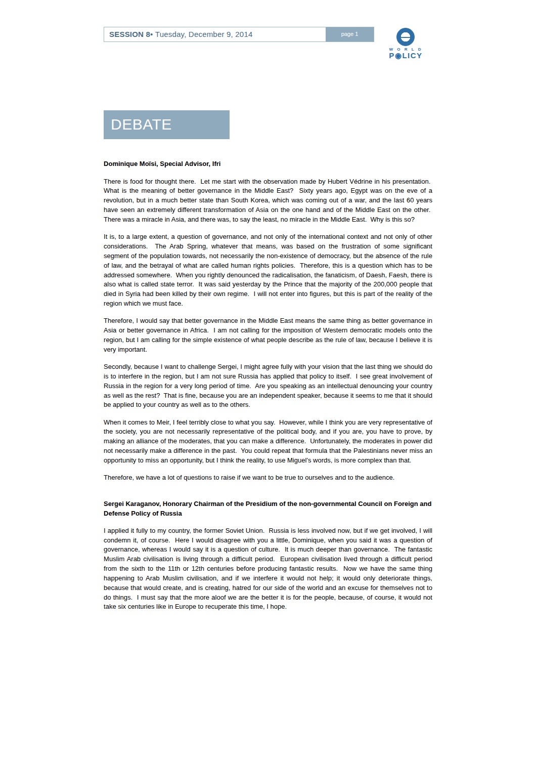SESSION 8• Tuesday, December 9, 2014
page 1
W O R L D
P◉LICY
DEBATE
Dominique Moïsi, Special Advisor, Ifri
There is food for thought there. Let me start with the observation made by Hubert Védrine in his presentation. What is the meaning of better governance in the Middle East? Sixty years ago, Egypt was on the eve of a revolution, but in a much better state than South Korea, which was coming out of a war, and the last 60 years have seen an extremely different transformation of Asia on the one hand and of the Middle East on the other. There was a miracle in Asia, and there was, to say the least, no miracle in the Middle East. Why is this so?
It is, to a large extent, a question of governance, and not only of the international context and not only of other considerations. The Arab Spring, whatever that means, was based on the frustration of some significant segment of the population towards, not necessarily the non-existence of democracy, but the absence of the rule of law, and the betrayal of what are called human rights policies. Therefore, this is a question which has to be addressed somewhere. When you rightly denounced the radicalisation, the fanaticism, of Daesh, Faesh, there is also what is called state terror. It was said yesterday by the Prince that the majority of the 200,000 people that died in Syria had been killed by their own regime. I will not enter into figures, but this is part of the reality of the region which we must face.
Therefore, I would say that better governance in the Middle East means the same thing as better governance in Asia or better governance in Africa. I am not calling for the imposition of Western democratic models onto the region, but I am calling for the simple existence of what people describe as the rule of law, because I believe it is very important.
Secondly, because I want to challenge Sergei, I might agree fully with your vision that the last thing we should do is to interfere in the region, but I am not sure Russia has applied that policy to itself. I see great involvement of Russia in the region for a very long period of time. Are you speaking as an intellectual denouncing your country as well as the rest? That is fine, because you are an independent speaker, because it seems to me that it should be applied to your country as well as to the others.
When it comes to Meir, I feel terribly close to what you say. However, while I think you are very representative of the society, you are not necessarily representative of the political body, and if you are, you have to prove, by making an alliance of the moderates, that you can make a difference. Unfortunately, the moderates in power did not necessarily make a difference in the past. You could repeat that formula that the Palestinians never miss an opportunity to miss an opportunity, but I think the reality, to use Miguel’s words, is more complex than that.
Therefore, we have a lot of questions to raise if we want to be true to ourselves and to the audience.
Sergei Karaganov, Honorary Chairman of the Presidium of the non-governmental Council on Foreign and Defense Policy of Russia
I applied it fully to my country, the former Soviet Union. Russia is less involved now, but if we get involved, I will condemn it, of course. Here I would disagree with you a little, Dominique, when you said it was a question of governance, whereas I would say it is a question of culture. It is much deeper than governance. The fantastic Muslim Arab civilisation is living through a difficult period. European civilisation lived through a difficult period from the sixth to the 11th or 12th centuries before producing fantastic results. Now we have the same thing happening to Arab Muslim civilisation, and if we interfere it would not help; it would only deteriorate things, because that would create, and is creating, hatred for our side of the world and an excuse for themselves not to do things. I must say that the more aloof we are the better it is for the people, because, of course, it would not take six centuries like in Europe to recuperate this time, I hope.